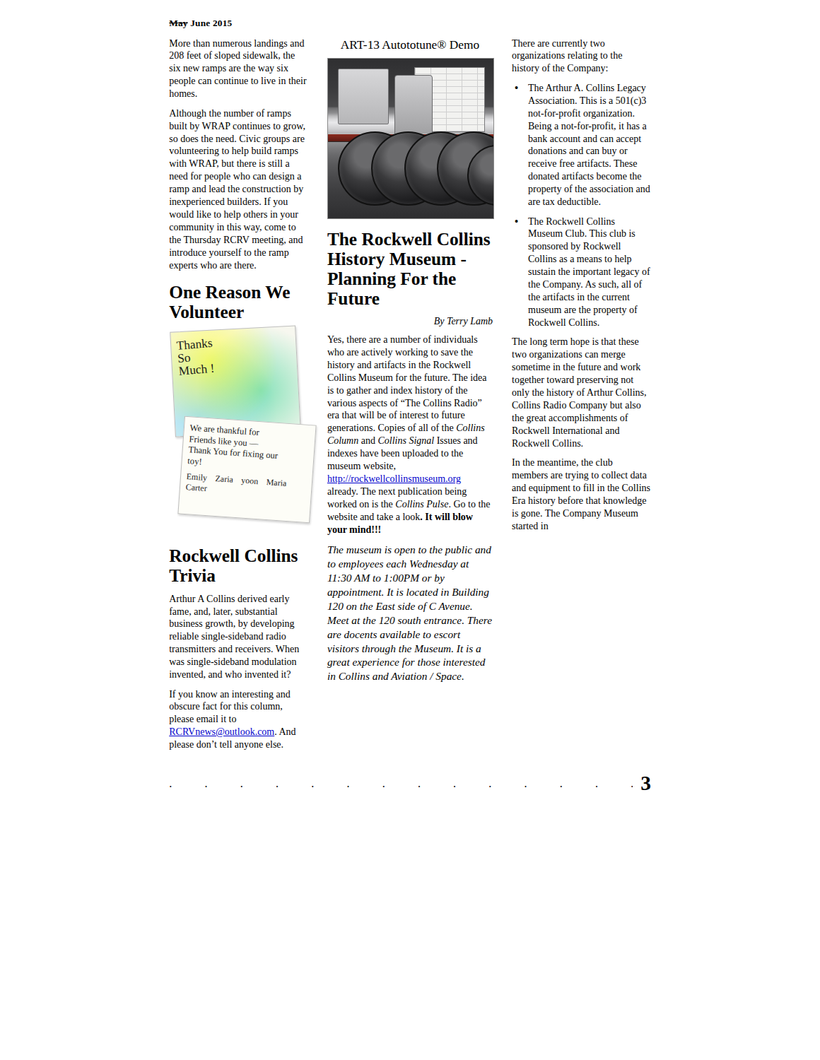May June 2015
More than numerous landings and 208 feet of sloped sidewalk, the six new ramps are the way six people can continue to live in their homes.
Although the number of ramps built by WRAP continues to grow, so does the need. Civic groups are volunteering to help build ramps with WRAP, but there is still a need for people who can design a ramp and lead the construction by inexperienced builders. If you would like to help others in your community in this way, come to the Thursday RCRV meeting, and introduce yourself to the ramp experts who are there.
One Reason We Volunteer
Thanks
So
Much !
We are thankful for
Friends like you —
Thank You for fixing our
toy!
Emily Zaria yoon Maria
Carter
Rockwell Collins Trivia
Arthur A Collins derived early fame, and, later, substantial business growth, by developing reliable single-sideband radio transmitters and receivers. When was single-sideband modulation invented, and who invented it?
If you know an interesting and obscure fact for this column, please email it to RCRVnews@outlook.com. And please don’t tell anyone else.
ART-13 Autototune® Demo
The Rockwell Collins History Museum - Planning For the Future
By Terry Lamb
Yes, there are a number of individuals who are actively working to save the history and artifacts in the Rockwell Collins Museum for the future. The idea is to gather and index history of the various aspects of “The Collins Radio” era that will be of interest to future generations. Copies of all of the Collins Column and Collins Signal Issues and indexes have been uploaded to the museum website, http://rockwellcollinsmuseum.org already. The next publication being worked on is the Collins Pulse. Go to the website and take a look. It will blow your mind!!!
The museum is open to the public and to employees each Wednesday at 11:30 AM to 1:00PM or by appointment. It is located in Building 120 on the East side of C Avenue. Meet at the 120 south entrance. There are docents available to escort visitors through the Museum. It is a great experience for those interested in Collins and Aviation / Space.
There are currently two organizations relating to the history of the Company:
The Arthur A. Collins Legacy Association. This is a 501(c)3 not-for-profit organization. Being a not-for-profit, it has a bank account and can accept donations and can buy or receive free artifacts. These donated artifacts become the property of the association and are tax deductible.
The Rockwell Collins Museum Club. This club is sponsored by Rockwell Collins as a means to help sustain the important legacy of the Company. As such, all of the artifacts in the current museum are the property of Rockwell Collins.
The long term hope is that these two organizations can merge sometime in the future and work together toward preserving not only the history of Arthur Collins, Collins Radio Company but also the great accomplishments of Rockwell International and Rockwell Collins.
In the meantime, the club members are trying to collect data and equipment to fill in the Collins Era history before that knowledge is gone. The Company Museum started in
. . . . . . . . . . . . . . . . . . . . . . . . . . . . . . . . . .
3